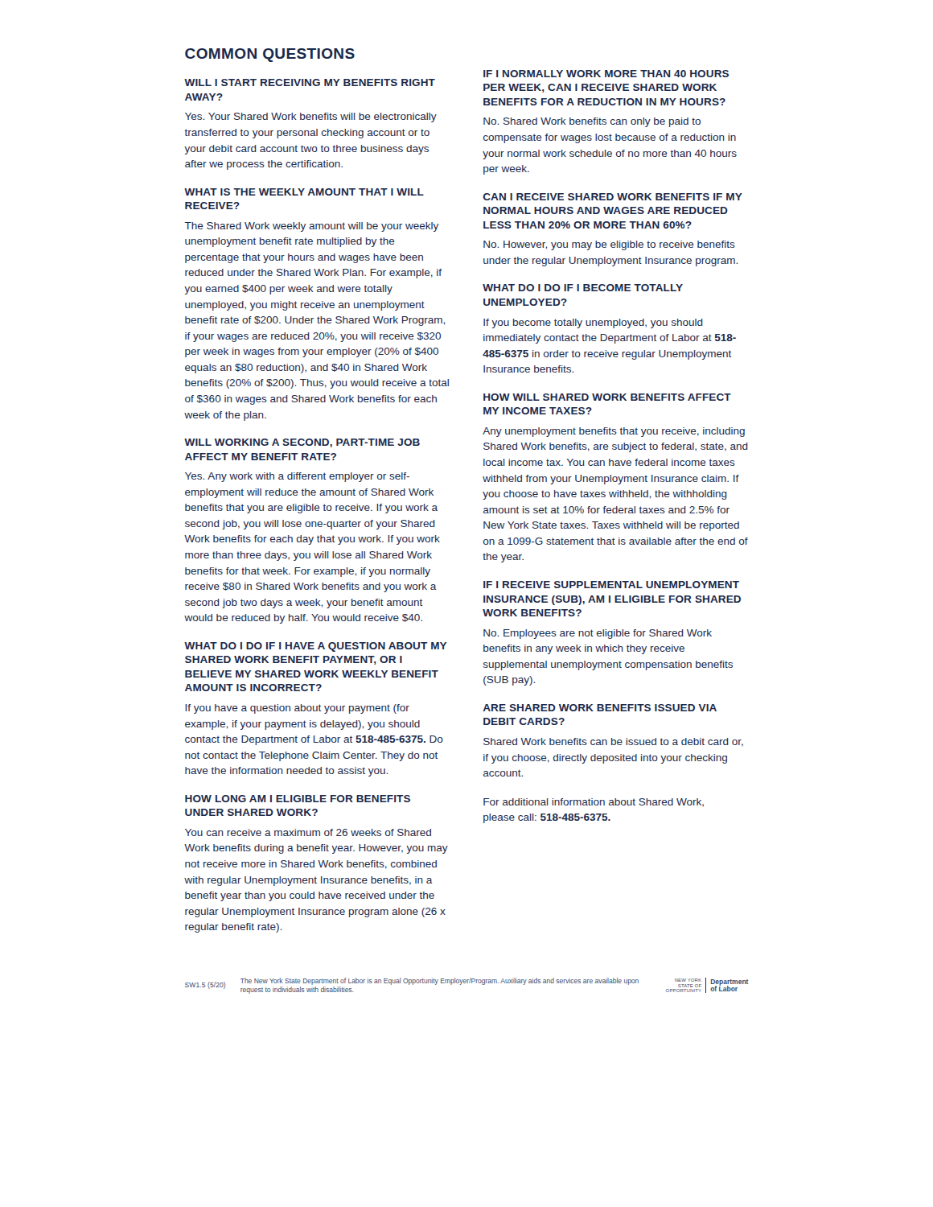Common Questions
Will I start receiving my benefits right away?
Yes. Your Shared Work benefits will be electronically transferred to your personal checking account or to your debit card account two to three business days after we process the certification.
What is the weekly amount that I will receive?
The Shared Work weekly amount will be your weekly unemployment benefit rate multiplied by the percentage that your hours and wages have been reduced under the Shared Work Plan. For example, if you earned $400 per week and were totally unemployed, you might receive an unemployment benefit rate of $200. Under the Shared Work Program, if your wages are reduced 20%, you will receive $320 per week in wages from your employer (20% of $400 equals an $80 reduction), and $40 in Shared Work benefits (20% of $200). Thus, you would receive a total of $360 in wages and Shared Work benefits for each week of the plan.
Will working a second, part-time job affect my benefit rate?
Yes. Any work with a different employer or self-employment will reduce the amount of Shared Work benefits that you are eligible to receive. If you work a second job, you will lose one-quarter of your Shared Work benefits for each day that you work. If you work more than three days, you will lose all Shared Work benefits for that week. For example, if you normally receive $80 in Shared Work benefits and you work a second job two days a week, your benefit amount would be reduced by half. You would receive $40.
What do I do if I have a question about my Shared Work benefit payment, or I believe my Shared Work weekly benefit amount is incorrect?
If you have a question about your payment (for example, if your payment is delayed), you should contact the Department of Labor at 518-485-6375. Do not contact the Telephone Claim Center. They do not have the information needed to assist you.
How long am I eligible for benefits under Shared Work?
You can receive a maximum of 26 weeks of Shared Work benefits during a benefit year. However, you may not receive more in Shared Work benefits, combined with regular Unemployment Insurance benefits, in a benefit year than you could have received under the regular Unemployment Insurance program alone (26 x regular benefit rate).
If I normally work more than 40 hours per week, can I receive Shared Work benefits for a reduction in my hours?
No. Shared Work benefits can only be paid to compensate for wages lost because of a reduction in your normal work schedule of no more than 40 hours per week.
Can I receive Shared Work benefits if my normal hours and wages are reduced less than 20% or more than 60%?
No. However, you may be eligible to receive benefits under the regular Unemployment Insurance program.
What do I do if I become totally unemployed?
If you become totally unemployed, you should immediately contact the Department of Labor at 518-485-6375 in order to receive regular Unemployment Insurance benefits.
How will Shared Work benefits affect my income taxes?
Any unemployment benefits that you receive, including Shared Work benefits, are subject to federal, state, and local income tax. You can have federal income taxes withheld from your Unemployment Insurance claim. If you choose to have taxes withheld, the withholding amount is set at 10% for federal taxes and 2.5% for New York State taxes. Taxes withheld will be reported on a 1099-G statement that is available after the end of the year.
If I receive supplemental unemployment insurance (SUB), am I eligible for Shared Work benefits?
No. Employees are not eligible for Shared Work benefits in any week in which they receive supplemental unemployment compensation benefits (SUB pay).
Are Shared Work benefits issued via debit cards?
Shared Work benefits can be issued to a debit card or, if you choose, directly deposited into your checking account.
For additional information about Shared Work,
please call: 518-485-6375.
SW1.5 (5/20) The New York State Department of Labor is an Equal Opportunity Employer/Program. Auxiliary aids and services are available upon request to individuals with disabilities. NEW YORK
STATE OF
OPPORTUNITY Department
of Labor